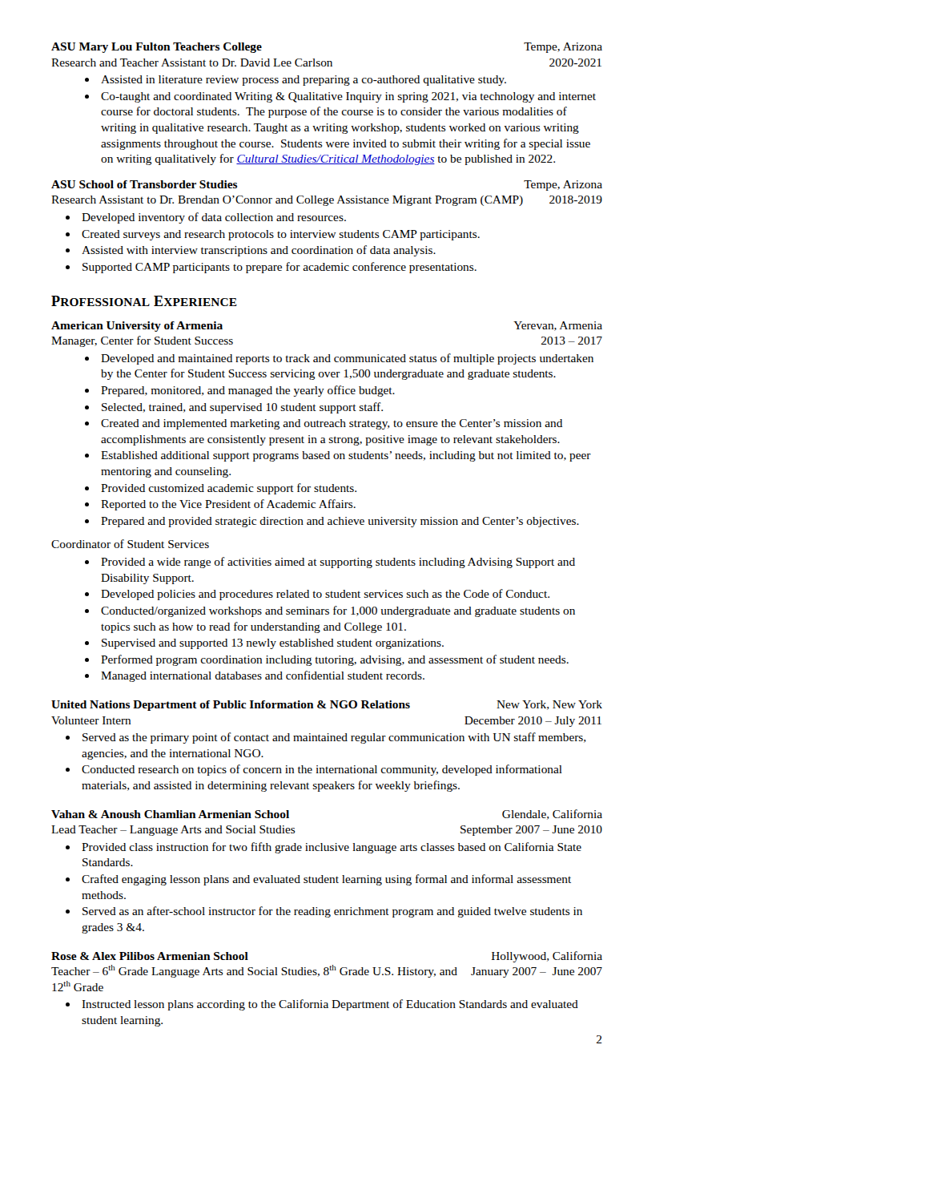ASU Mary Lou Fulton Teachers College
Tempe, Arizona
Research and Teacher Assistant to Dr. David Lee Carlson
2020-2021
Assisted in literature review process and preparing a co-authored qualitative study.
Co-taught and coordinated Writing & Qualitative Inquiry in spring 2021, via technology and internet course for doctoral students. The purpose of the course is to consider the various modalities of writing in qualitative research. Taught as a writing workshop, students worked on various writing assignments throughout the course. Students were invited to submit their writing for a special issue on writing qualitatively for Cultural Studies/Critical Methodologies to be published in 2022.
ASU School of Transborder Studies
Tempe, Arizona
Research Assistant to Dr. Brendan O’Connor and College Assistance Migrant Program (CAMP)
2018-2019
Developed inventory of data collection and resources.
Created surveys and research protocols to interview students CAMP participants.
Assisted with interview transcriptions and coordination of data analysis.
Supported CAMP participants to prepare for academic conference presentations.
PROFESSIONAL EXPERIENCE
American University of Armenia
Yerevan, Armenia
Manager, Center for Student Success
2013 – 2017
Developed and maintained reports to track and communicated status of multiple projects undertaken by the Center for Student Success servicing over 1,500 undergraduate and graduate students.
Prepared, monitored, and managed the yearly office budget.
Selected, trained, and supervised 10 student support staff.
Created and implemented marketing and outreach strategy, to ensure the Center’s mission and accomplishments are consistently present in a strong, positive image to relevant stakeholders.
Established additional support programs based on students’ needs, including but not limited to, peer mentoring and counseling.
Provided customized academic support for students.
Reported to the Vice President of Academic Affairs.
Prepared and provided strategic direction and achieve university mission and Center’s objectives.
Coordinator of Student Services
Provided a wide range of activities aimed at supporting students including Advising Support and Disability Support.
Developed policies and procedures related to student services such as the Code of Conduct.
Conducted/organized workshops and seminars for 1,000 undergraduate and graduate students on topics such as how to read for understanding and College 101.
Supervised and supported 13 newly established student organizations.
Performed program coordination including tutoring, advising, and assessment of student needs.
Managed international databases and confidential student records.
United Nations Department of Public Information & NGO Relations
New York, New York
Volunteer Intern
December 2010 – July 2011
Served as the primary point of contact and maintained regular communication with UN staff members, agencies, and the international NGO.
Conducted research on topics of concern in the international community, developed informational materials, and assisted in determining relevant speakers for weekly briefings.
Vahan & Anoush Chamlian Armenian School
Glendale, California
Lead Teacher – Language Arts and Social Studies
September 2007 – June 2010
Provided class instruction for two fifth grade inclusive language arts classes based on California State Standards.
Crafted engaging lesson plans and evaluated student learning using formal and informal assessment methods.
Served as an after-school instructor for the reading enrichment program and guided twelve students in grades 3 &4.
Rose & Alex Pilibos Armenian School
Hollywood, California
Teacher – 6th Grade Language Arts and Social Studies, 8th Grade U.S. History, and 12th Grade
January 2007 – June 2007
Instructed lesson plans according to the California Department of Education Standards and evaluated student learning.
2